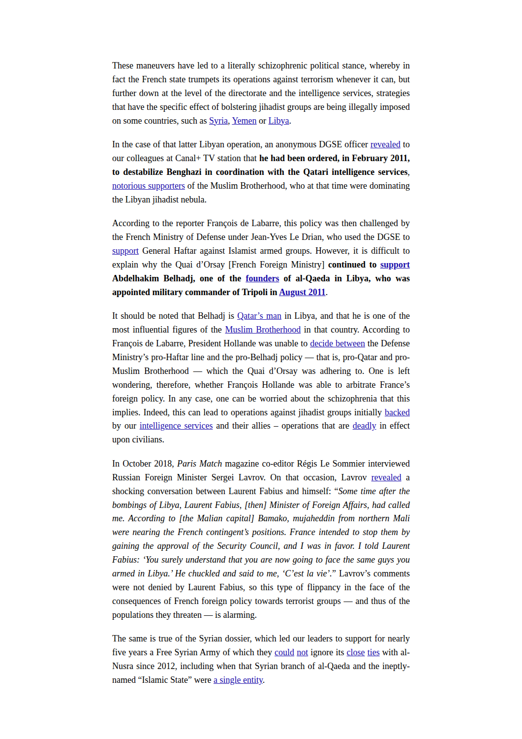These maneuvers have led to a literally schizophrenic political stance, whereby in fact the French state trumpets its operations against terrorism whenever it can, but further down at the level of the directorate and the intelligence services, strategies that have the specific effect of bolstering jihadist groups are being illegally imposed on some countries, such as Syria, Yemen or Libya.
In the case of that latter Libyan operation, an anonymous DGSE officer revealed to our colleagues at Canal+ TV station that he had been ordered, in February 2011, to destabilize Benghazi in coordination with the Qatari intelligence services, notorious supporters of the Muslim Brotherhood, who at that time were dominating the Libyan jihadist nebula.
According to the reporter François de Labarre, this policy was then challenged by the French Ministry of Defense under Jean-Yves Le Drian, who used the DGSE to support General Haftar against Islamist armed groups. However, it is difficult to explain why the Quai d’Orsay [French Foreign Ministry] continued to support Abdelhakim Belhadj, one of the founders of al-Qaeda in Libya, who was appointed military commander of Tripoli in August 2011.
It should be noted that Belhadj is Qatar’s man in Libya, and that he is one of the most influential figures of the Muslim Brotherhood in that country. According to François de Labarre, President Hollande was unable to decide between the Defense Ministry’s pro-Haftar line and the pro-Belhadj policy — that is, pro-Qatar and pro-Muslim Brotherhood — which the Quai d’Orsay was adhering to. One is left wondering, therefore, whether François Hollande was able to arbitrate France’s foreign policy. In any case, one can be worried about the schizophrenia that this implies. Indeed, this can lead to operations against jihadist groups initially backed by our intelligence services and their allies – operations that are deadly in effect upon civilians.
In October 2018, Paris Match magazine co-editor Régis Le Sommier interviewed Russian Foreign Minister Sergei Lavrov. On that occasion, Lavrov revealed a shocking conversation between Laurent Fabius and himself: “Some time after the bombings of Libya, Laurent Fabius, [then] Minister of Foreign Affairs, had called me. According to [the Malian capital] Bamako, mujaheddin from northern Mali were nearing the French contingent’s positions. France intended to stop them by gaining the approval of the Security Council, and I was in favor. I told Laurent Fabius: ‘You surely understand that you are now going to face the same guys you armed in Libya.’ He chuckled and said to me, ‘C’est la vie’.” Lavrov’s comments were not denied by Laurent Fabius, so this type of flippancy in the face of the consequences of French foreign policy towards terrorist groups — and thus of the populations they threaten — is alarming.
The same is true of the Syrian dossier, which led our leaders to support for nearly five years a Free Syrian Army of which they could not ignore its close ties with al-Nusra since 2012, including when that Syrian branch of al-Qaeda and the ineptly-named “Islamic State” were a single entity.